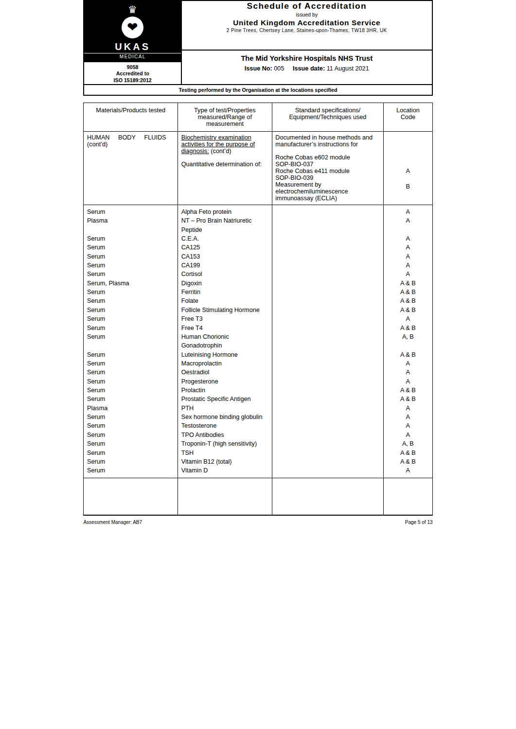| ♛ ❤ UKAS MEDICAL 9058 Accredited to ISO 15189:2012 | Schedule of Accreditation issued by United Kingdom Accreditation Service 2 Pine Trees, Chertsey Lane, Staines-upon-Thames, TW18 3HR, UK |
| The Mid Yorkshire Hospitals NHS Trust Issue No: 005 Issue date: 11 August 2021 |
Testing performed by the Organisation at the locations specified
| Materials/Products tested | Type of test/Properties measured/Range of measurement | Standard specifications/ Equipment/Techniques used | Location Code |
| --- | --- | --- | --- |
| HUMAN BODY FLUIDS (cont’d) | Biochemistry examination activities for the purpose of diagnosis: (cont’d) Quantitative determination of: | Documented in house methods and manufacturer’s instructions for Roche Cobas e602 module SOP-BIO-037 Roche Cobas e411 module SOP-BIO-039 Measurement by electrochemiluminescence immunoassay (ECLIA) | A B |
| / Serum / / Plasma / / Serum / / Serum / / Serum / / Serum / / Serum / / Serum, Plasma / / Serum / / Serum / / Serum / / Serum / / Serum / / Serum / / Serum / / Serum / / Serum / / Serum / / Serum / / Serum / / Plasma / / Serum / / Serum / / Serum / / Serum / / Serum / / Serum / / Serum / | / Alpha Feto protein / / NT – Pro Brain Natriuretic / / Peptide / / C.E.A. / / CA125 / / CA153 / / CA199 / / Cortisol / / Digoxin / / Ferritin / / Folate / / Follicle Stimulating Hormone / / Free T3 / / Free T4 / / Human Chorionic / / Gonadotrophin / / Luteinising Hormone / / Macroprolactin / / Oestradiol / / Progesterone / / Prolactin / / Prostatic Specific Antigen / / PTH / / Sex hormone binding globulin / / Testosterone / / TPO Antibodies / / Troponin-T (high sensitivity) / / TSH / / Vitamin B12 (total) / / Vitamin D / | | / A / / A / / A / / A / / A / / A / / A / / A & B / / A & B / / A & B / / A & B / / A / / A & B / / A, B / / A & B / / A / / A / / A / / A & B / / A & B / / A / / A / / A / / A / / A, B / / A & B / / A & B / / A / |
Assessment Manager: AB7
Page 5 of 13